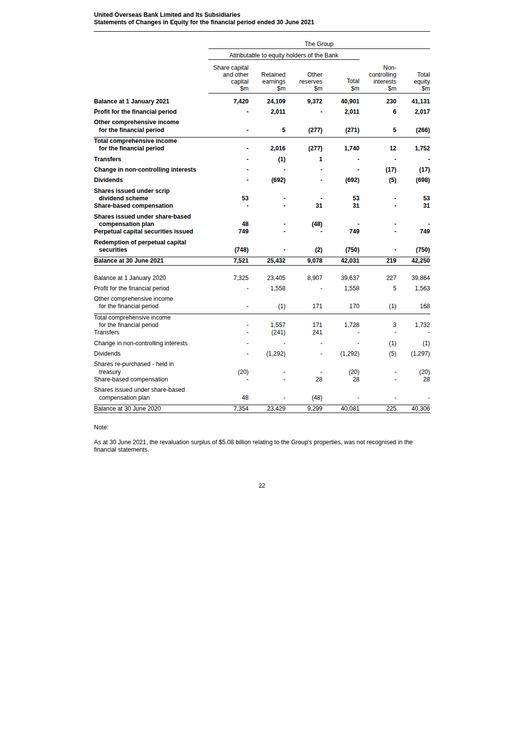United Overseas Bank Limited and Its Subsidiaries
Statements of Changes in Equity for the financial period ended 30 June 2021
| | The Group |
| | Attributable to equity holders of the Bank | | |
| | Share capital and other capital | Retained earnings | Other reserves | Total | Non- controlling interests | Total equity |
| | $m | $m | $m | $m | $m | $m |
| Balance at 1 January 2021 | 7,420 | 24,109 | 9,372 | 40,901 | 230 | 41,131 |
| Profit for the financial period | - | 2,011 | - | 2,011 | 6 | 2,017 |
| Other comprehensive income for the financial period | - | 5 | (277) | (271) | 5 | (266) |
| Total comprehensive income for the financial period | - | 2,016 | (277) | 1,740 | 12 | 1,752 |
| Transfers | - | (1) | 1 | - | - | - |
| Change in non-controlling interests | - | - | - | - | (17) | (17) |
| Dividends | - | (692) | - | (692) | (5) | (698) |
| Shares issued under scrip dividend scheme | 53 | - | - | 53 | - | 53 |
| Share-based compensation | - | - | 31 | 31 | - | 31 |
| Shares issued under share-based compensation plan | 48 | - | (48) | - | - | - |
| Perpetual capital securities issued | 749 | - | - | 749 | - | 749 |
| Redemption of perpetual capital securities | (748) | - | (2) | (750) | - | (750) |
| Balance at 30 June 2021 | 7,521 | 25,432 | 9,078 | 42,031 | 219 | 42,250 |
| Balance at 1 January 2020 | 7,325 | 23,405 | 8,907 | 39,637 | 227 | 39,864 |
| Profit for the financial period | - | 1,558 | - | 1,558 | 5 | 1,563 |
| Other comprehensive income for the financial period | - | (1) | 171 | 170 | (1) | 168 |
| Total comprehensive income for the financial period | - | 1,557 | 171 | 1,728 | 3 | 1,732 |
| Transfers | - | (241) | 241 | - | - | - |
| Change in non-controlling interests | - | - | - | - | (1) | (1) |
| Dividends | - | (1,292) | - | (1,292) | (5) | (1,297) |
| Shares re-purchased - held in treasury | (20) | - | - | (20) | - | (20) |
| Share-based compensation | - | - | 28 | 28 | - | 28 |
| Shares issued under share-based compensation plan | 48 | - | (48) | - | - | - |
| Balance at 30 June 2020 | 7,354 | 23,429 | 9,299 | 40,081 | 225 | 40,306 |
Note:
As at 30 June 2021, the revaluation surplus of $5.08 billion relating to the Group's properties, was not recognised in the financial statements.
22